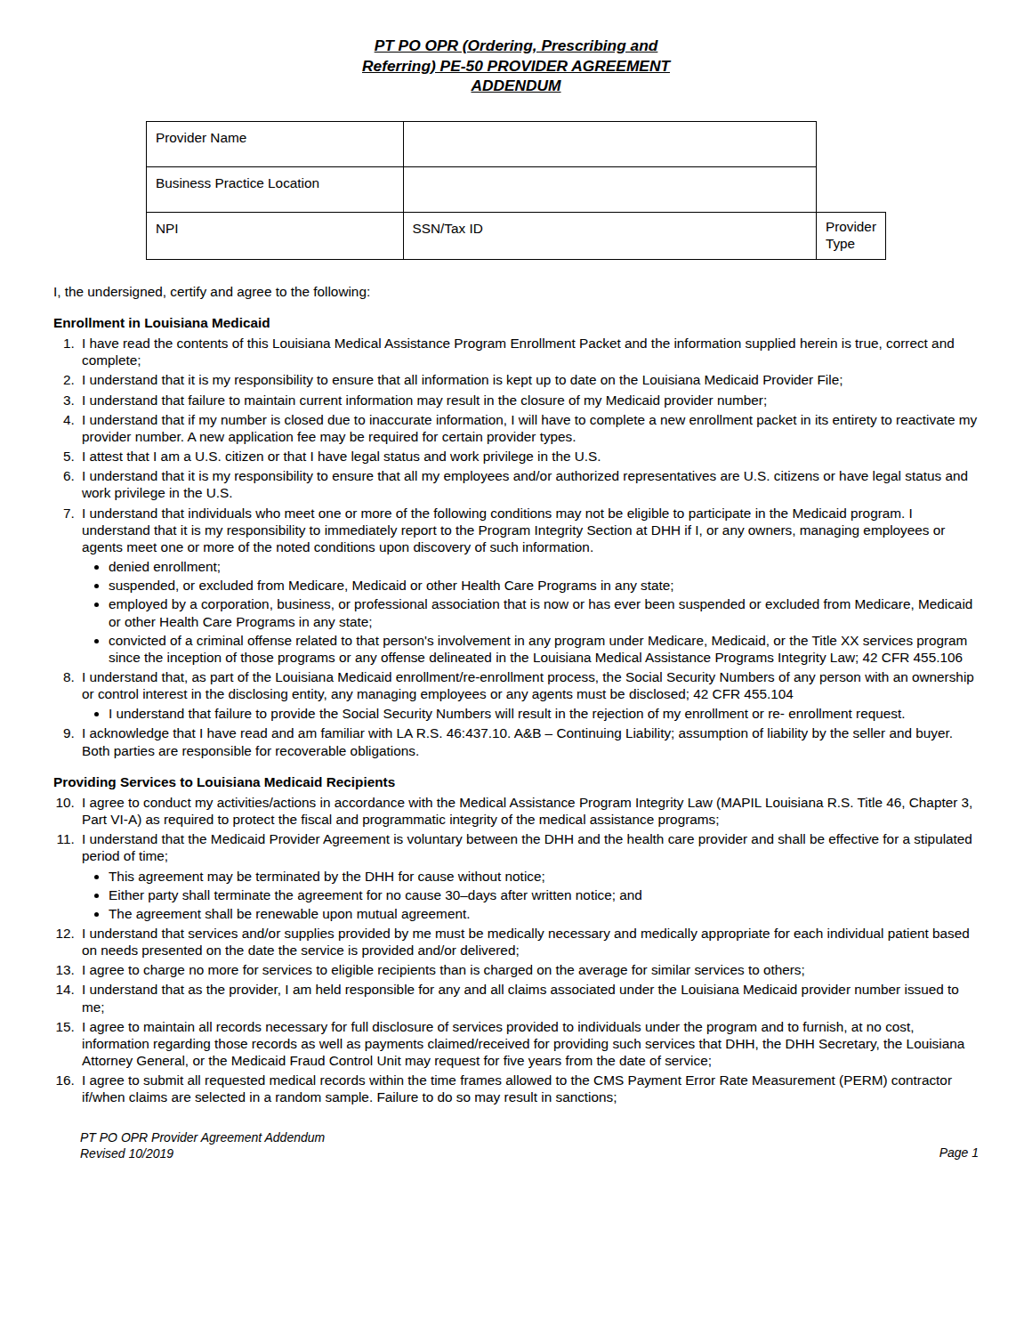PT PO OPR (Ordering, Prescribing and
Referring) PE-50 PROVIDER AGREEMENT
ADDENDUM
| Provider Name | |
| Business Practice Location | |
| NPI | SSN/Tax ID | Provider Type |
I, the undersigned, certify and agree to the following:
Enrollment in Louisiana Medicaid
I have read the contents of this Louisiana Medical Assistance Program Enrollment Packet and the information supplied herein is true, correct and complete;
I understand that it is my responsibility to ensure that all information is kept up to date on the Louisiana Medicaid Provider File;
I understand that failure to maintain current information may result in the closure of my Medicaid provider number;
I understand that if my number is closed due to inaccurate information, I will have to complete a new enrollment packet in its entirety to reactivate my provider number. A new application fee may be required for certain provider types.
I attest that I am a U.S. citizen or that I have legal status and work privilege in the U.S.
I understand that it is my responsibility to ensure that all my employees and/or authorized representatives are U.S. citizens or have legal status and work privilege in the U.S.
I understand that individuals who meet one or more of the following conditions may not be eligible to participate in the Medicaid program. I understand that it is my responsibility to immediately report to the Program Integrity Section at DHH if I, or any owners, managing employees or agents meet one or more of the noted conditions upon discovery of such information.
denied enrollment;
suspended, or excluded from Medicare, Medicaid or other Health Care Programs in any state;
employed by a corporation, business, or professional association that is now or has ever been suspended or excluded from Medicare, Medicaid or other Health Care Programs in any state;
convicted of a criminal offense related to that person's involvement in any program under Medicare, Medicaid, or the Title XX services program since the inception of those programs or any offense delineated in the Louisiana Medical Assistance Programs Integrity Law; 42 CFR 455.106
I understand that, as part of the Louisiana Medicaid enrollment/re-enrollment process, the Social Security Numbers of any person with an ownership or control interest in the disclosing entity, any managing employees or any agents must be disclosed; 42 CFR 455.104
I understand that failure to provide the Social Security Numbers will result in the rejection of my enrollment or re- enrollment request.
I acknowledge that I have read and am familiar with LA R.S. 46:437.10. A&B – Continuing Liability; assumption of liability by the seller and buyer. Both parties are responsible for recoverable obligations.
Providing Services to Louisiana Medicaid Recipients
I agree to conduct my activities/actions in accordance with the Medical Assistance Program Integrity Law (MAPIL Louisiana R.S. Title 46, Chapter 3, Part VI-A) as required to protect the fiscal and programmatic integrity of the medical assistance programs;
I understand that the Medicaid Provider Agreement is voluntary between the DHH and the health care provider and shall be effective for a stipulated period of time;
This agreement may be terminated by the DHH for cause without notice;
Either party shall terminate the agreement for no cause 30–days after written notice; and
The agreement shall be renewable upon mutual agreement.
I understand that services and/or supplies provided by me must be medically necessary and medically appropriate for each individual patient based on needs presented on the date the service is provided and/or delivered;
I agree to charge no more for services to eligible recipients than is charged on the average for similar services to others;
I understand that as the provider, I am held responsible for any and all claims associated under the Louisiana Medicaid provider number issued to me;
I agree to maintain all records necessary for full disclosure of services provided to individuals under the program and to furnish, at no cost, information regarding those records as well as payments claimed/received for providing such services that DHH, the DHH Secretary, the Louisiana Attorney General, or the Medicaid Fraud Control Unit may request for five years from the date of service;
I agree to submit all requested medical records within the time frames allowed to the CMS Payment Error Rate Measurement (PERM) contractor if/when claims are selected in a random sample. Failure to do so may result in sanctions;
PT PO OPR Provider Agreement Addendum
Revised 10/2019
Page 1